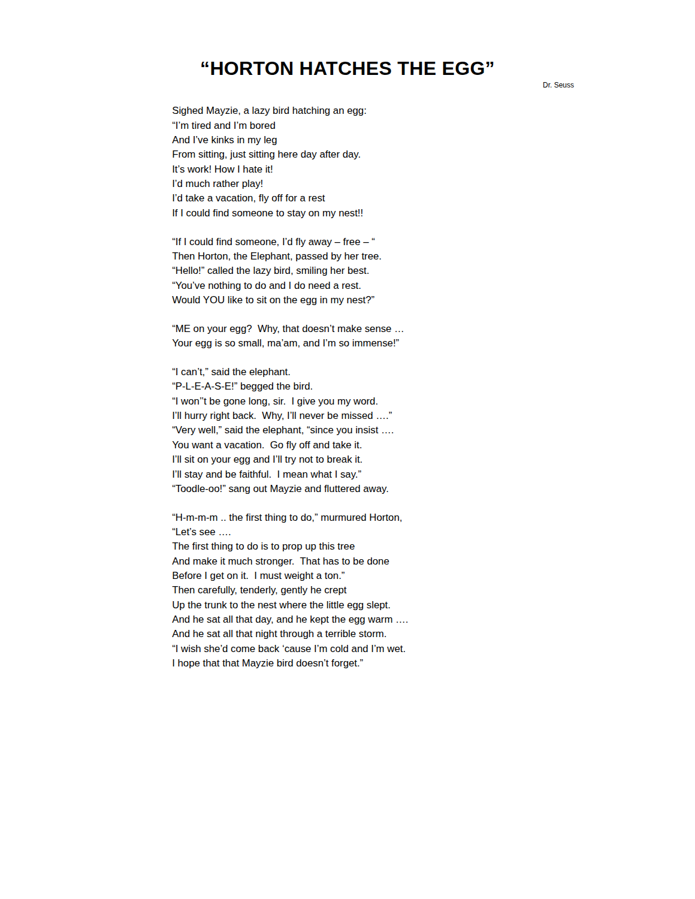“HORTON HATCHES THE EGG”
Dr. Seuss
Sighed Mayzie, a lazy bird hatching an egg:
“I’m tired and I’m bored
And I’ve kinks in my leg
From sitting, just sitting here day after day.
It’s work! How I hate it!
I’d much rather play!
I’d take a vacation, fly off for a rest
If I could find someone to stay on my nest!!
“If I could find someone, I’d fly away – free – “
Then Horton, the Elephant, passed by her tree.
“Hello!” called the lazy bird, smiling her best.
“You’ve nothing to do and I do need a rest.
Would YOU like to sit on the egg in my nest?”
“ME on your egg? Why, that doesn’t make sense …
Your egg is so small, ma’am, and I’m so immense!”
“I can’t,” said the elephant.
“P-L-E-A-S-E!” begged the bird.
“I won’’t be gone long, sir. I give you my word.
I’ll hurry right back. Why, I’ll never be missed ….”
“Very well,” said the elephant, “since you insist ….
You want a vacation. Go fly off and take it.
I’ll sit on your egg and I’ll try not to break it.
I’ll stay and be faithful. I mean what I say.”
“Toodle-oo!” sang out Mayzie and fluttered away.
“H-m-m-m .. the first thing to do,” murmured Horton,
“Let’s see ….
The first thing to do is to prop up this tree
And make it much stronger. That has to be done
Before I get on it. I must weight a ton.”
Then carefully, tenderly, gently he crept
Up the trunk to the nest where the little egg slept.
And he sat all that day, and he kept the egg warm ….
And he sat all that night through a terrible storm.
“I wish she’d come back ‘cause I’m cold and I’m wet.
I hope that that Mayzie bird doesn’t forget.”